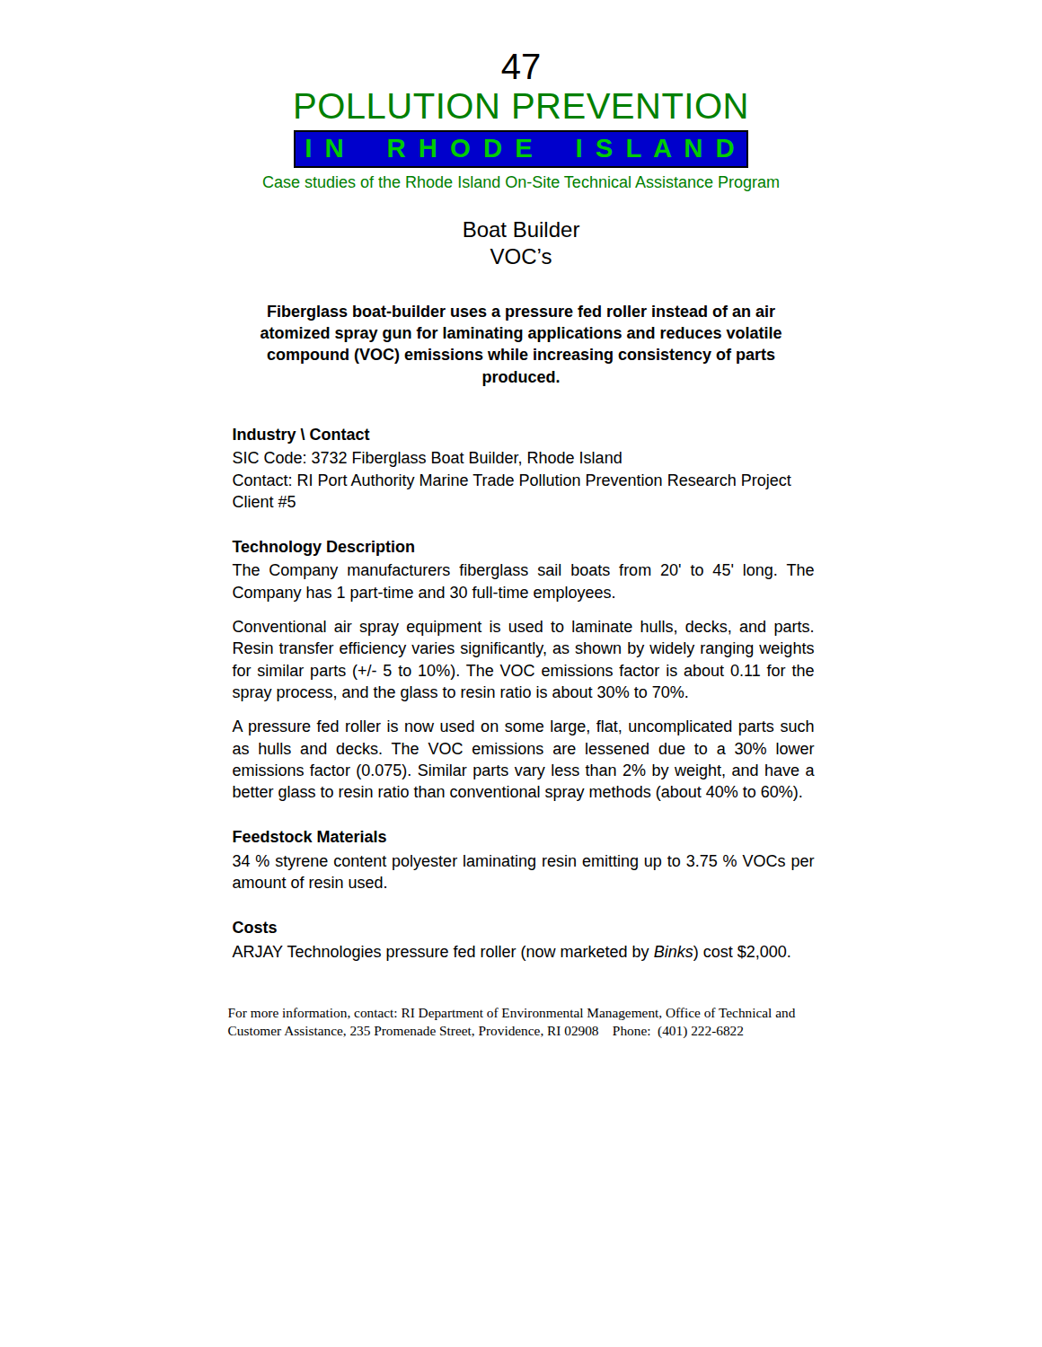47
POLLUTION PREVENTION
I N R H O D E I S L A N D
Case studies of the Rhode Island On-Site Technical Assistance Program
Boat Builder
VOC’s
Fiberglass boat-builder uses a pressure fed roller instead of an air atomized spray gun for laminating applications and reduces volatile compound (VOC) emissions while increasing consistency of parts produced.
Industry \ Contact
SIC Code: 3732 Fiberglass Boat Builder, Rhode Island
Contact: RI Port Authority Marine Trade Pollution Prevention Research Project
Client #5
Technology Description
The Company manufacturers fiberglass sail boats from 20' to 45' long. The Company has 1 part-time and 30 full-time employees.
Conventional air spray equipment is used to laminate hulls, decks, and parts. Resin transfer efficiency varies significantly, as shown by widely ranging weights for similar parts (+/- 5 to 10%). The VOC emissions factor is about 0.11 for the spray process, and the glass to resin ratio is about 30% to 70%.
A pressure fed roller is now used on some large, flat, uncomplicated parts such as hulls and decks. The VOC emissions are lessened due to a 30% lower emissions factor (0.075). Similar parts vary less than 2% by weight, and have a better glass to resin ratio than conventional spray methods (about 40% to 60%).
Feedstock Materials
34 % styrene content polyester laminating resin emitting up to 3.75 % VOCs per amount of resin used.
Costs
ARJAY Technologies pressure fed roller (now marketed by Binks) cost $2,000.
For more information, contact: RI Department of Environmental Management, Office of Technical and Customer Assistance, 235 Promenade Street, Providence, RI 02908 Phone: (401) 222-6822